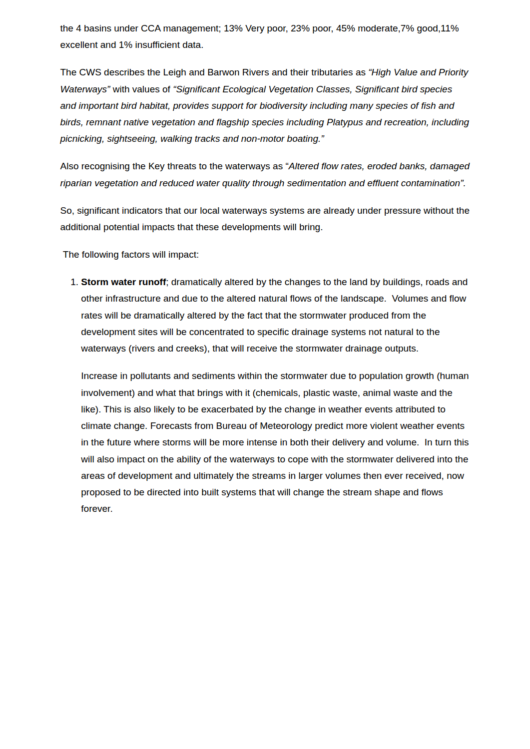the 4 basins under CCA management; 13% Very poor, 23% poor, 45% moderate,7% good,11% excellent and 1% insufficient data.
The CWS describes the Leigh and Barwon Rivers and their tributaries as “High Value and Priority Waterways” with values of “Significant Ecological Vegetation Classes, Significant bird species and important bird habitat, provides support for biodiversity including many species of fish and birds, remnant native vegetation and flagship species including Platypus and recreation, including picnicking, sightseeing, walking tracks and non-motor boating.”
Also recognising the Key threats to the waterways as “Altered flow rates, eroded banks, damaged riparian vegetation and reduced water quality through sedimentation and effluent contamination”.
So, significant indicators that our local waterways systems are already under pressure without the additional potential impacts that these developments will bring.
The following factors will impact:
Storm water runoff; dramatically altered by the changes to the land by buildings, roads and other infrastructure and due to the altered natural flows of the landscape. Volumes and flow rates will be dramatically altered by the fact that the stormwater produced from the development sites will be concentrated to specific drainage systems not natural to the waterways (rivers and creeks), that will receive the stormwater drainage outputs.
Increase in pollutants and sediments within the stormwater due to population growth (human involvement) and what that brings with it (chemicals, plastic waste, animal waste and the like). This is also likely to be exacerbated by the change in weather events attributed to climate change. Forecasts from Bureau of Meteorology predict more violent weather events in the future where storms will be more intense in both their delivery and volume. In turn this will also impact on the ability of the waterways to cope with the stormwater delivered into the areas of development and ultimately the streams in larger volumes then ever received, now proposed to be directed into built systems that will change the stream shape and flows forever.